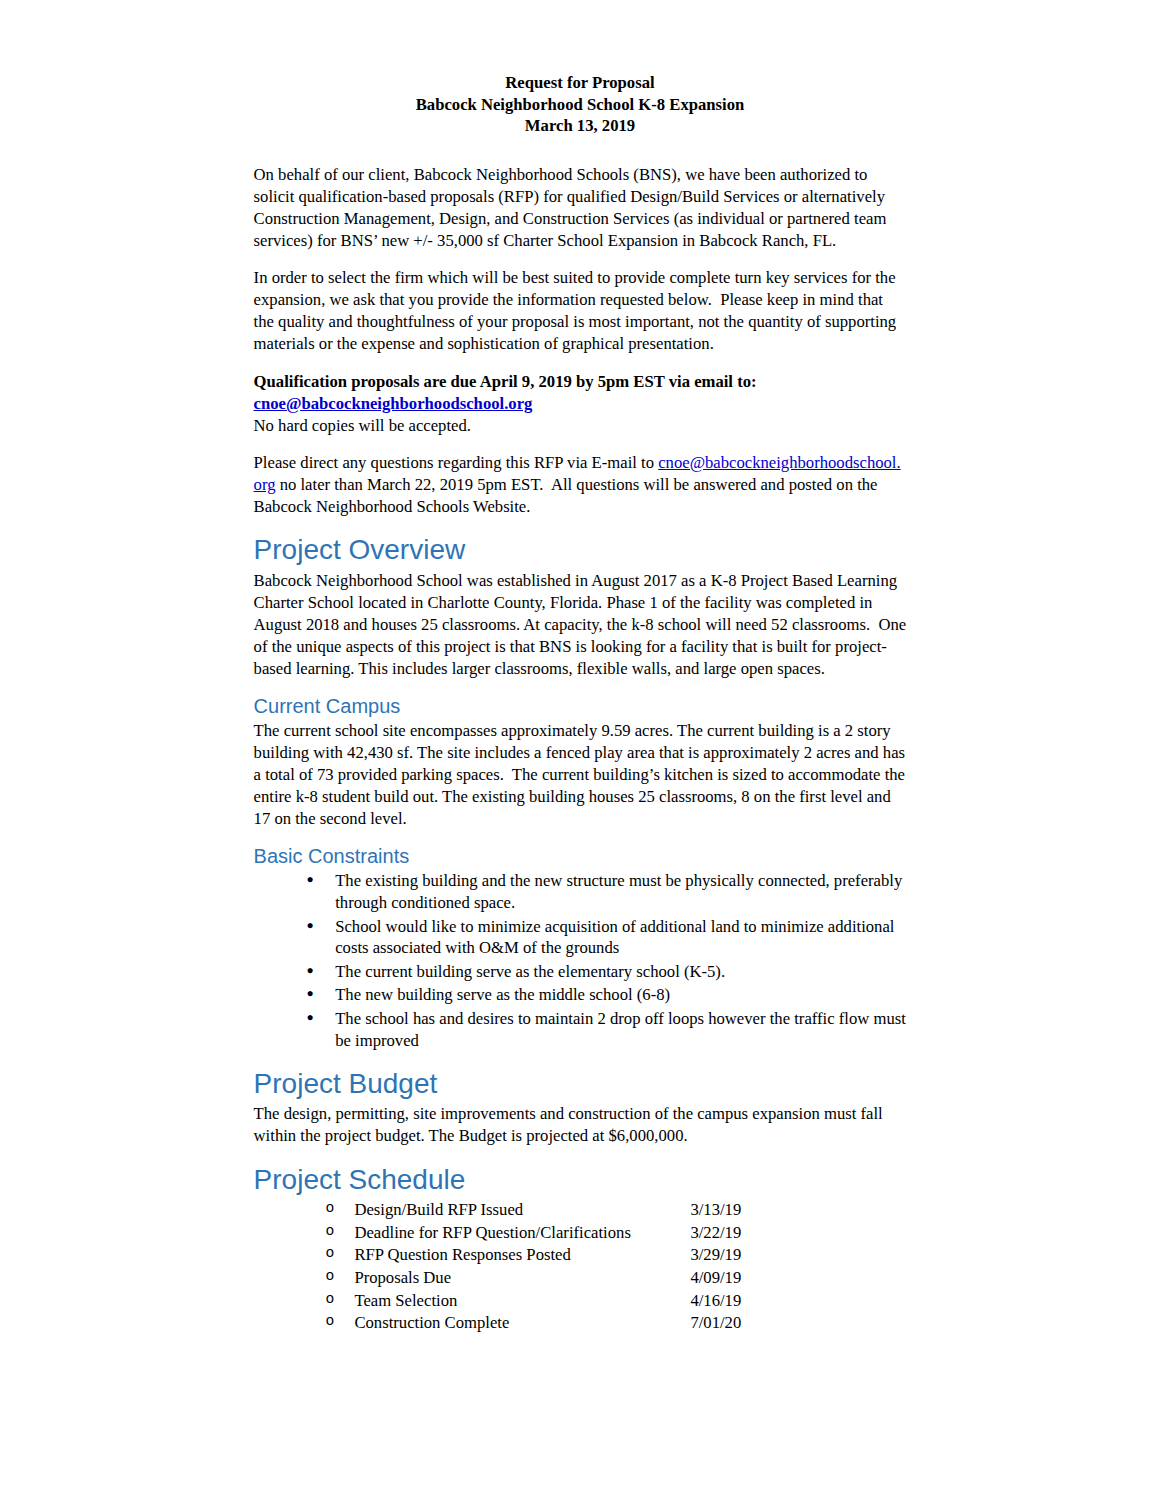Request for Proposal Babcock Neighborhood School K-8 Expansion March 13, 2019
On behalf of our client, Babcock Neighborhood Schools (BNS), we have been authorized to solicit qualification-based proposals (RFP) for qualified Design/Build Services or alternatively Construction Management, Design, and Construction Services (as individual or partnered team services) for BNS’ new +/- 35,000 sf Charter School Expansion in Babcock Ranch, FL.
In order to select the firm which will be best suited to provide complete turn key services for the expansion, we ask that you provide the information requested below. Please keep in mind that the quality and thoughtfulness of your proposal is most important, not the quantity of supporting materials or the expense and sophistication of graphical presentation.
Qualification proposals are due April 9, 2019 by 5pm EST via email to:
cnoe@babcockneighborhoodschool.org
No hard copies will be accepted.
Please direct any questions regarding this RFP via E-mail to cnoe@babcockneighborhoodschool.org no later than March 22, 2019 5pm EST. All questions will be answered and posted on the Babcock Neighborhood Schools Website.
Project Overview
Babcock Neighborhood School was established in August 2017 as a K-8 Project Based Learning Charter School located in Charlotte County, Florida. Phase 1 of the facility was completed in August 2018 and houses 25 classrooms. At capacity, the k-8 school will need 52 classrooms. One of the unique aspects of this project is that BNS is looking for a facility that is built for project-based learning. This includes larger classrooms, flexible walls, and large open spaces.
Current Campus
The current school site encompasses approximately 9.59 acres. The current building is a 2 story building with 42,430 sf. The site includes a fenced play area that is approximately 2 acres and has a total of 73 provided parking spaces. The current building’s kitchen is sized to accommodate the entire k-8 student build out. The existing building houses 25 classrooms, 8 on the first level and 17 on the second level.
Basic Constraints
The existing building and the new structure must be physically connected, preferably through conditioned space.
School would like to minimize acquisition of additional land to minimize additional costs associated with O&M of the grounds
The current building serve as the elementary school (K-5).
The new building serve as the middle school (6-8)
The school has and desires to maintain 2 drop off loops however the traffic flow must be improved
Project Budget
The design, permitting, site improvements and construction of the campus expansion must fall within the project budget. The Budget is projected at $6,000,000.
Project Schedule
| o | Design/Build RFP Issued | 3/13/19 |
| o | Deadline for RFP Question/Clarifications | 3/22/19 |
| o | RFP Question Responses Posted | 3/29/19 |
| o | Proposals Due | 4/09/19 |
| o | Team Selection | 4/16/19 |
| o | Construction Complete | 7/01/20 |